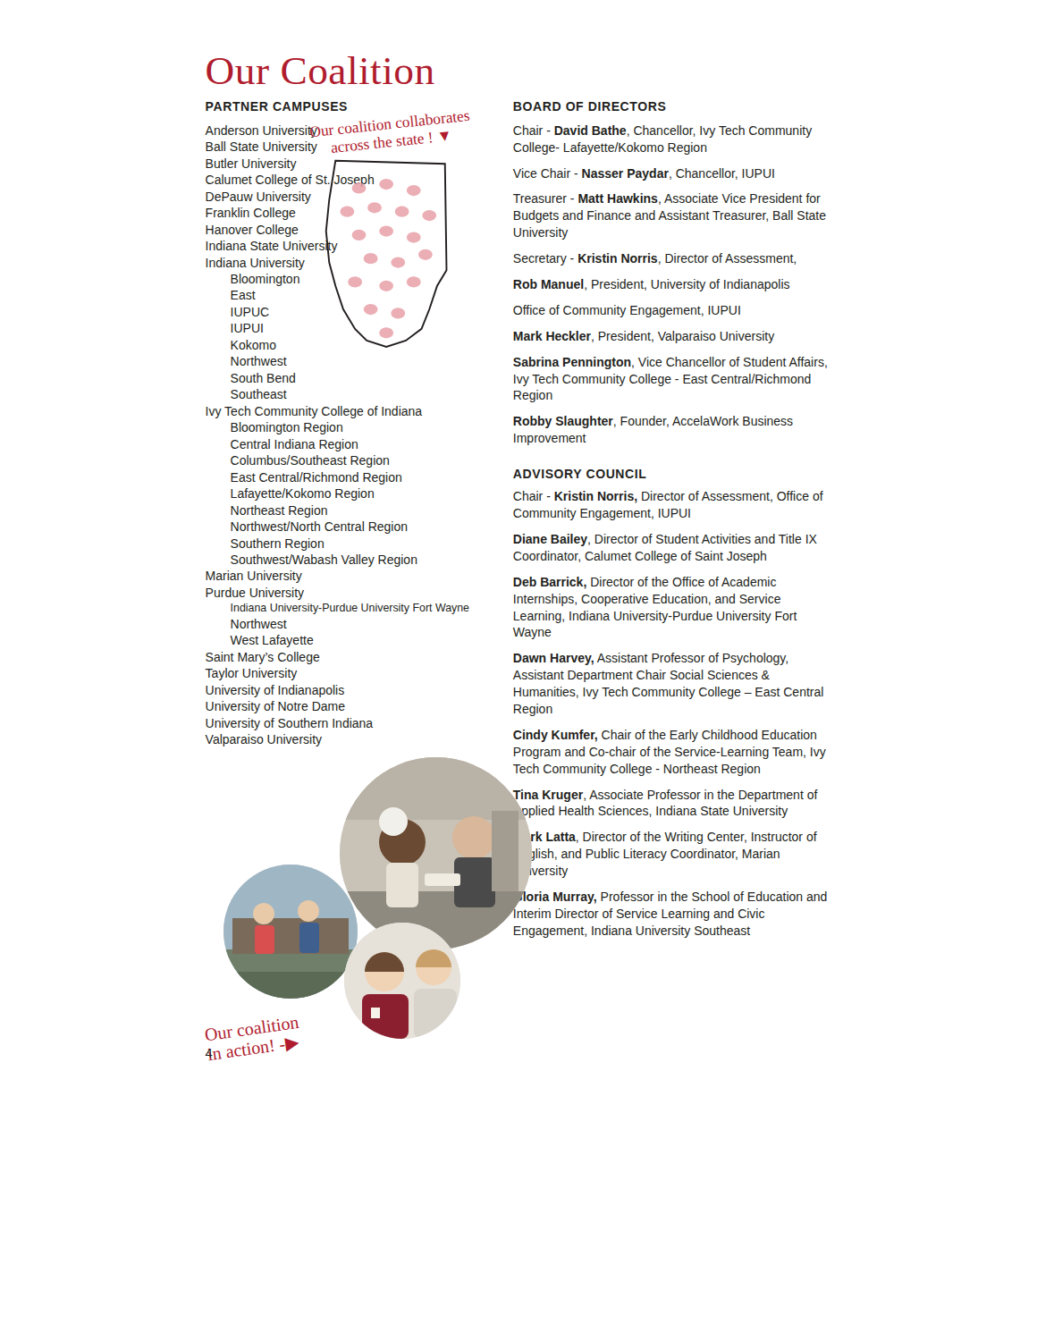Our Coalition
Partner Campuses
Our coalition collaborates
across the state ! ▼
Anderson University
Ball State University
Butler University
Calumet College of St. Joseph
DePauw University
Franklin College
Hanover College
Indiana State University
Indiana University
Bloomington
East
IUPUC
IUPUI
Kokomo
Northwest
South Bend
Southeast
Ivy Tech Community College of Indiana
Bloomington Region
Central Indiana Region
Columbus/Southeast Region
East Central/Richmond Region
Lafayette/Kokomo Region
Northeast Region
Northwest/North Central Region
Southern Region
Southwest/Wabash Valley Region
Marian University
Purdue University
Indiana University-Purdue University Fort Wayne
Northwest
West Lafayette
Saint Mary’s College
Taylor University
University of Indianapolis
University of Notre Dame
University of Southern Indiana
Valparaiso University
Our coalition
in action! -▶
Board of Directors
Chair - David Bathe, Chancellor, Ivy Tech Community College- Lafayette/Kokomo Region
Vice Chair - Nasser Paydar, Chancellor, IUPUI
Treasurer - Matt Hawkins, Associate Vice President for Budgets and Finance and Assistant Treasurer, Ball State University
Secretary - Kristin Norris, Director of Assessment,
Rob Manuel, President, University of Indianapolis
Office of Community Engagement, IUPUI
Mark Heckler, President, Valparaiso University
Sabrina Pennington, Vice Chancellor of Student Affairs, Ivy Tech Community College - East Central/Richmond Region
Robby Slaughter, Founder, AccelaWork Business Improvement
Advisory Council
Chair - Kristin Norris, Director of Assessment, Office of Community Engagement, IUPUI
Diane Bailey, Director of Student Activities and Title IX Coordinator, Calumet College of Saint Joseph
Deb Barrick, Director of the Office of Academic Internships, Cooperative Education, and Service Learning, Indiana University-Purdue University Fort Wayne
Dawn Harvey, Assistant Professor of Psychology, Assistant Department Chair Social Sciences & Humanities, Ivy Tech Community College – East Central Region
Cindy Kumfer, Chair of the Early Childhood Education Program and Co-chair of the Service-Learning Team, Ivy Tech Community College - Northeast Region
Tina Kruger, Associate Professor in the Department of Applied Health Sciences, Indiana State University
Mark Latta, Director of the Writing Center, Instructor of English, and Public Literacy Coordinator, Marian University
Gloria Murray, Professor in the School of Education and Interim Director of Service Learning and Civic Engagement, Indiana University Southeast
4